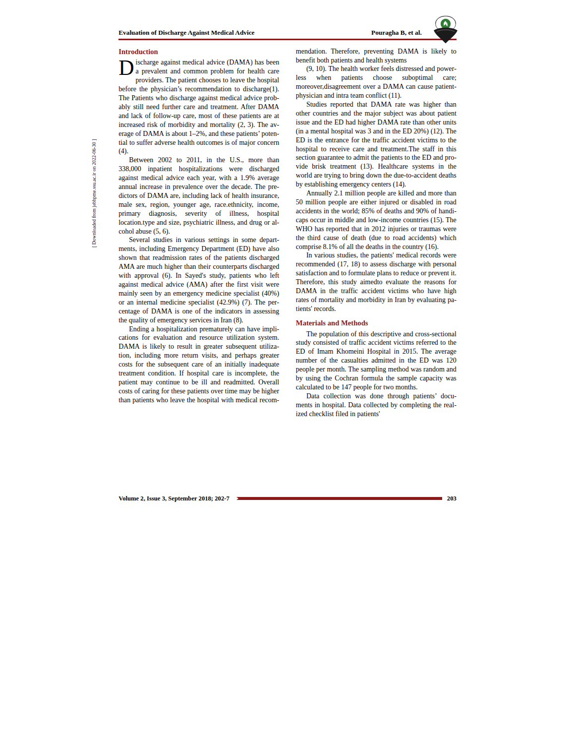[ Downloaded from jebhpme.ssu.ac.ir on 2022-06-30 ]
Evaluation of Discharge Against Medical Advice
Pouragha B, et al.
Introduction
Discharge against medical advice (DAMA) has been a prevalent and common problem for health care providers. The patient chooses to leave the hospital before the physician’s recommendation to discharge(1). The Patients who discharge against medical advice probably still need further care and treatment. After DAMA and lack of follow-up care, most of these patients are at increased risk of morbidity and mortality (2, 3). The average of DAMA is about 1–2%, and these patients’ potential to suffer adverse health outcomes is of major concern (4).
Between 2002 to 2011, in the U.S., more than 338,000 inpatient hospitalizations were discharged against medical advice each year, with a 1.9% average annual increase in prevalence over the decade. The predictors of DAMA are, including lack of health insurance, male sex, region, younger age, race.ethnicity, income, primary diagnosis, severity of illness, hospital location.type and size, psychiatric illness, and drug or alcohol abuse (5, 6).
Several studies in various settings in some departments, including Emergency Department (ED) have also shown that readmission rates of the patients discharged AMA are much higher than their counterparts discharged with approval (6). In Sayed's study, patients who left against medical advice (AMA) after the first visit were mainly seen by an emergency medicine specialist (40%) or an internal medicine specialist (42.9%) (7). The percentage of DAMA is one of the indicators in assessing the quality of emergency services in Iran (8).
Ending a hospitalization prematurely can have implications for evaluation and resource utilization system. DAMA is likely to result in greater subsequent utilization, including more return visits, and perhaps greater costs for the subsequent care of an initially inadequate treatment condition. If hospital care is incomplete, the patient may continue to be ill and readmitted. Overall costs of caring for these patients over time may be higher than patients who leave the hospital with medical recommendation. Therefore, preventing DAMA is likely to benefit both patients and health systems
(9, 10). The health worker feels distressed and powerless when patients choose suboptimal care; moreover,disagreement over a DAMA can cause patient-physician and intra team conflict (11).
Studies reported that DAMA rate was higher than other countries and the major subject was about patient issue and the ED had higher DAMA rate than other units (in a mental hospital was 3 and in the ED 20%) (12). The ED is the entrance for the traffic accident victims to the hospital to receive care and treatment.The staff in this section guarantee to admit the patients to the ED and provide brisk treatment (13). Healthcare systems in the world are trying to bring down the due-to-accident deaths by establishing emergency centers (14).
Annually 2.1 million people are killed and more than 50 million people are either injured or disabled in road accidents in the world; 85% of deaths and 90% of handicaps occur in middle and low-income countries (15). The WHO has reported that in 2012 injuries or traumas were the third cause of death (due to road accidents) which comprise 8.1% of all the deaths in the country (16).
In various studies, the patients' medical records were recommended (17, 18) to assess discharge with personal satisfaction and to formulate plans to reduce or prevent it. Therefore, this study aimedto evaluate the reasons for DAMA in the traffic accident victims who have high rates of mortality and morbidity in Iran by evaluating patients' records.
Materials and Methods
The population of this descriptive and cross-sectional study consisted of traffic accident victims referred to the ED of Imam Khomeini Hospital in 2015. The average number of the casualties admitted in the ED was 120 people per month. The sampling method was random and by using the Cochran formula the sample capacity was calculated to be 147 people for two months.
Data collection was done through patients’ documents in hospital. Data collected by completing the realized checklist filed in patients'
Volume 2, Issue 3, September 2018; 202-7
203